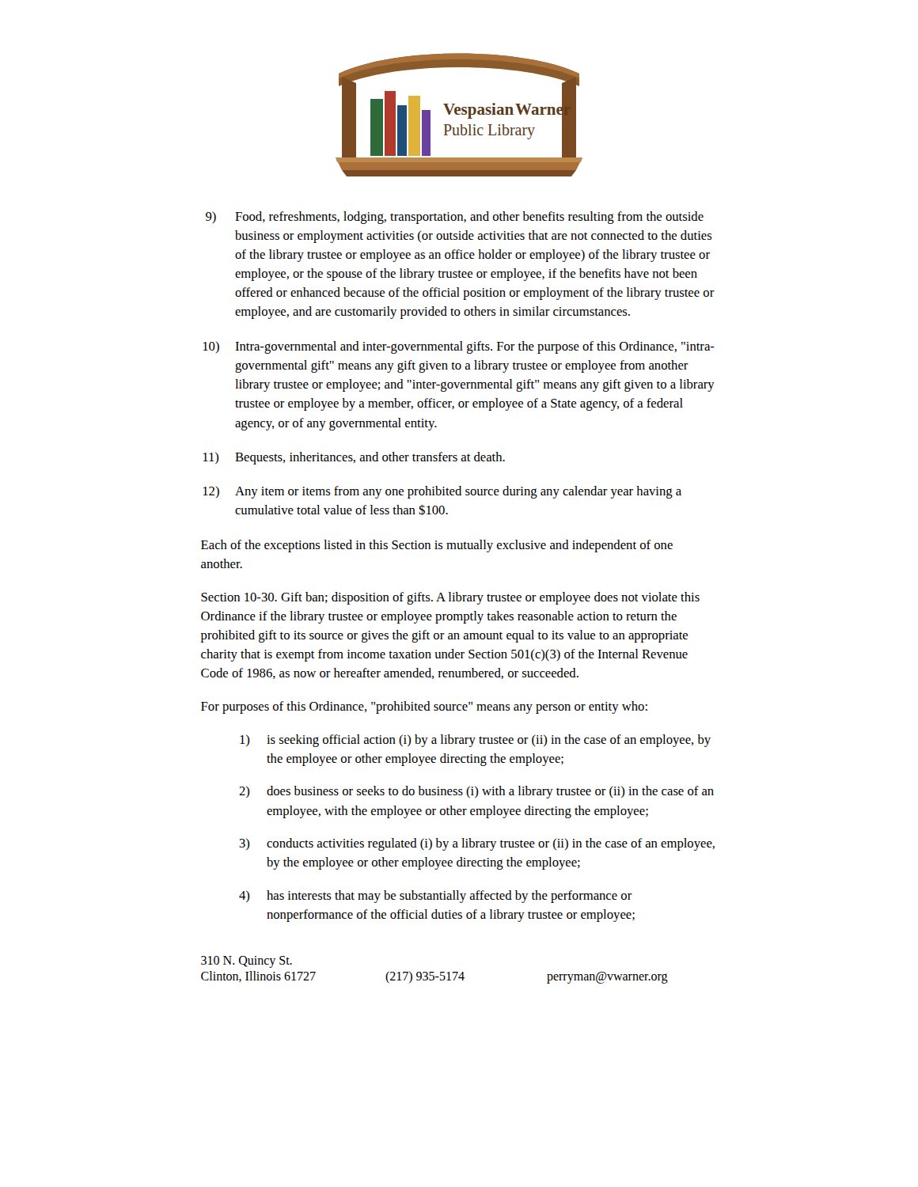VespasianWarner Public Library
9) Food, refreshments, lodging, transportation, and other benefits resulting from the outside business or employment activities (or outside activities that are not connected to the duties of the library trustee or employee as an office holder or employee) of the library trustee or employee, or the spouse of the library trustee or employee, if the benefits have not been offered or enhanced because of the official position or employment of the library trustee or employee, and are customarily provided to others in similar circumstances.
10) Intra-governmental and inter-governmental gifts. For the purpose of this Ordinance, "intra-governmental gift" means any gift given to a library trustee or employee from another library trustee or employee; and "inter-governmental gift" means any gift given to a library trustee or employee by a member, officer, or employee of a State agency, of a federal agency, or of any governmental entity.
11) Bequests, inheritances, and other transfers at death.
12) Any item or items from any one prohibited source during any calendar year having a cumulative total value of less than $100.
Each of the exceptions listed in this Section is mutually exclusive and independent of one another.
Section 10-30. Gift ban; disposition of gifts. A library trustee or employee does not violate this Ordinance if the library trustee or employee promptly takes reasonable action to return the prohibited gift to its source or gives the gift or an amount equal to its value to an appropriate charity that is exempt from income taxation under Section 501(c)(3) of the Internal Revenue Code of 1986, as now or hereafter amended, renumbered, or succeeded.
For purposes of this Ordinance, "prohibited source" means any person or entity who:
1) is seeking official action (i) by a library trustee or (ii) in the case of an employee, by the employee or other employee directing the employee;
2) does business or seeks to do business (i) with a library trustee or (ii) in the case of an employee, with the employee or other employee directing the employee;
3) conducts activities regulated (i) by a library trustee or (ii) in the case of an employee, by the employee or other employee directing the employee;
4) has interests that may be substantially affected by the performance or nonperformance of the official duties of a library trustee or employee;
310 N. Quincy St.
Clinton, Illinois 61727 (217) 935-5174 perryman@vwarner.org